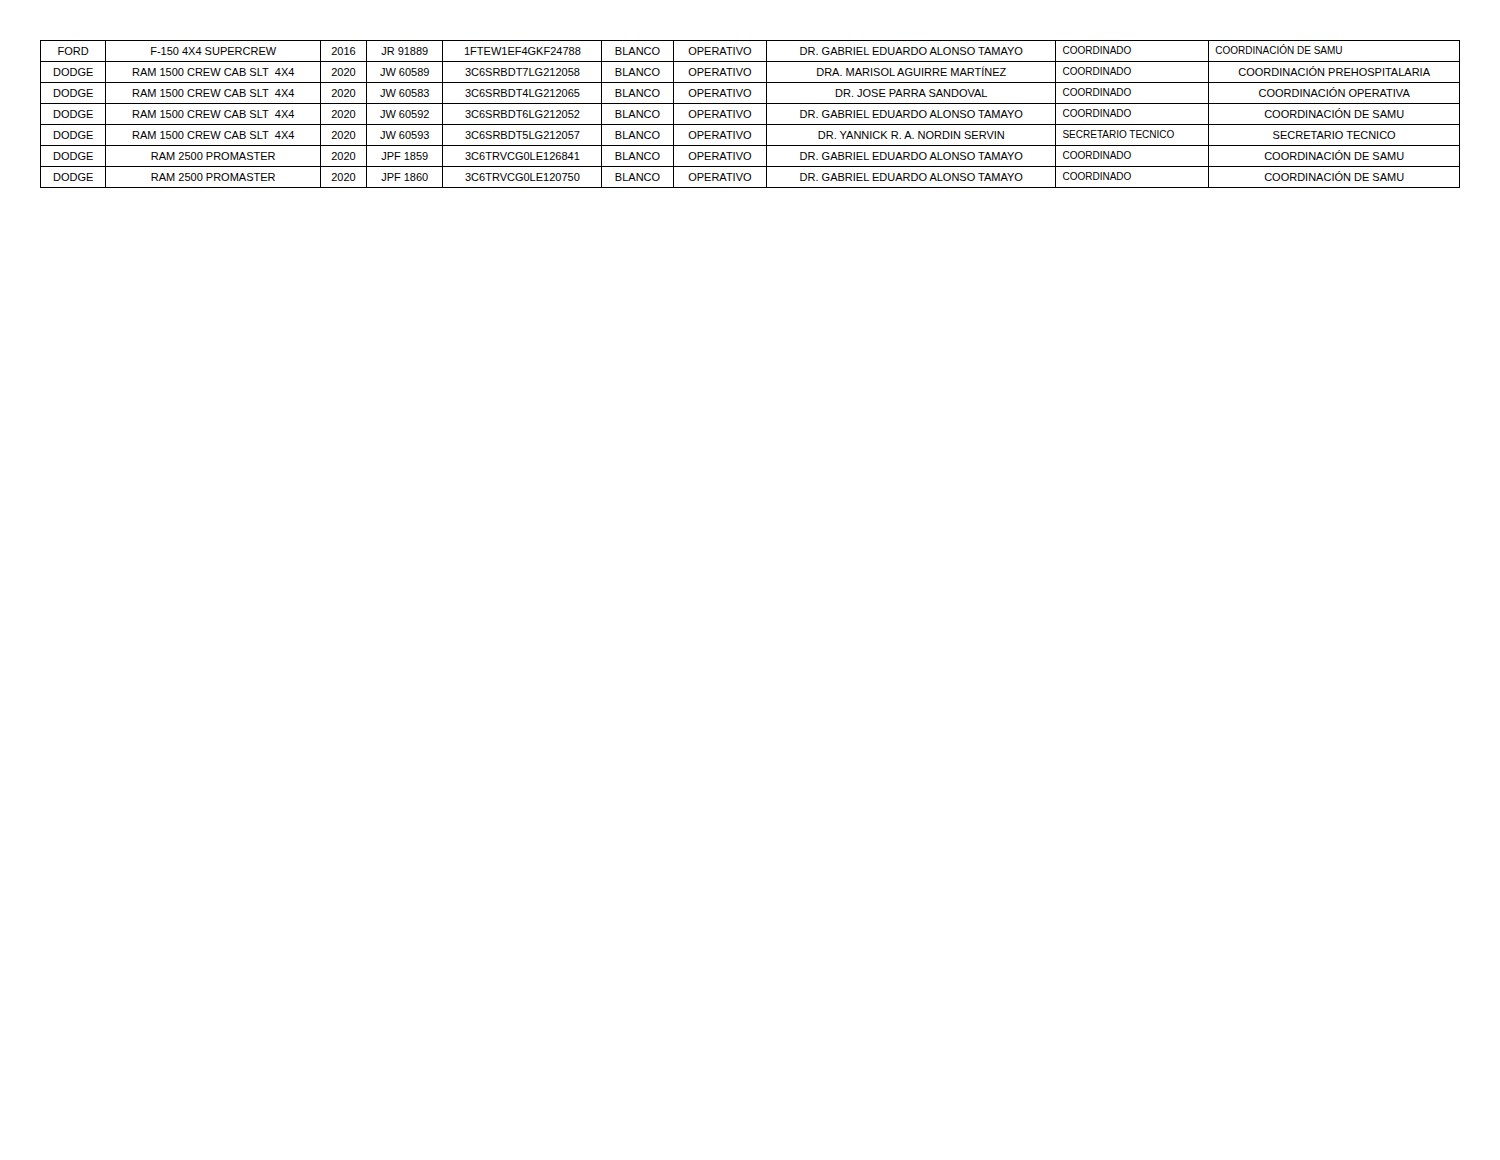| FORD | F-150 4X4 SUPERCREW | 2016 | JR 91889 | 1FTEW1EF4GKF24788 | BLANCO | OPERATIVO | DR. GABRIEL EDUARDO ALONSO TAMAYO | COORDINADO | COORDINACIÓN DE SAMU |
| DODGE | RAM 1500 CREW CAB SLT 4X4 | 2020 | JW 60589 | 3C6SRBDT7LG212058 | BLANCO | OPERATIVO | DRA. MARISOL AGUIRRE MARTÍNEZ | COORDINADO | COORDINACIÓN PREHOSPITALARIA |
| DODGE | RAM 1500 CREW CAB SLT 4X4 | 2020 | JW 60583 | 3C6SRBDT4LG212065 | BLANCO | OPERATIVO | DR. JOSE PARRA SANDOVAL | COORDINADO | COORDINACIÓN OPERATIVA |
| DODGE | RAM 1500 CREW CAB SLT 4X4 | 2020 | JW 60592 | 3C6SRBDT6LG212052 | BLANCO | OPERATIVO | DR. GABRIEL EDUARDO ALONSO TAMAYO | COORDINADO | COORDINACIÓN DE SAMU |
| DODGE | RAM 1500 CREW CAB SLT 4X4 | 2020 | JW 60593 | 3C6SRBDT5LG212057 | BLANCO | OPERATIVO | DR. YANNICK R. A. NORDIN SERVIN | SECRETARIO TECNICO | SECRETARIO TECNICO |
| DODGE | RAM 2500 PROMASTER | 2020 | JPF 1859 | 3C6TRVCG0LE126841 | BLANCO | OPERATIVO | DR. GABRIEL EDUARDO ALONSO TAMAYO | COORDINADO | COORDINACIÓN DE SAMU |
| DODGE | RAM 2500 PROMASTER | 2020 | JPF 1860 | 3C6TRVCG0LE120750 | BLANCO | OPERATIVO | DR. GABRIEL EDUARDO ALONSO TAMAYO | COORDINADO | COORDINACIÓN DE SAMU |